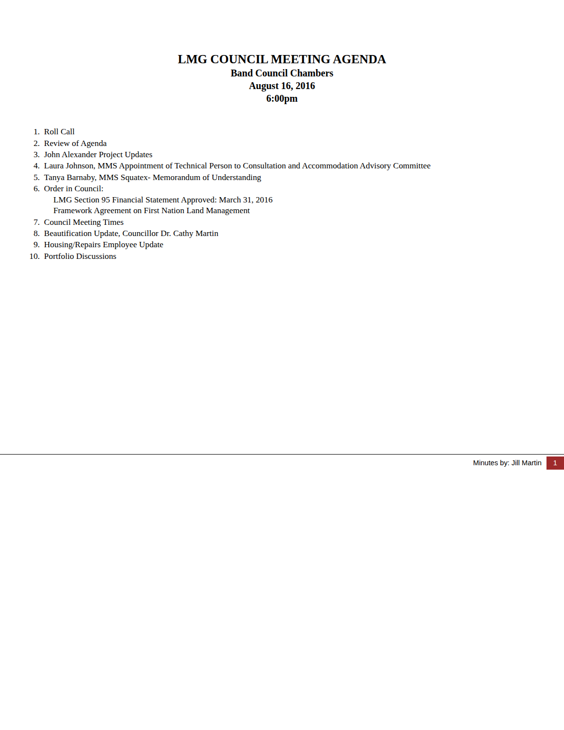LMG COUNCIL MEETING AGENDA
Band Council Chambers
August 16, 2016
6:00pm
Roll Call
Review of Agenda
John Alexander Project Updates
Laura Johnson, MMS Appointment of Technical Person to Consultation and Accommodation Advisory Committee
Tanya Barnaby, MMS Squatex- Memorandum of Understanding
Order in Council:
LMG Section 95 Financial Statement Approved: March 31, 2016
Framework Agreement on First Nation Land Management
Council Meeting Times
Beautification Update, Councillor Dr. Cathy Martin
Housing/Repairs Employee Update
Portfolio Discussions
Minutes by: Jill Martin
1